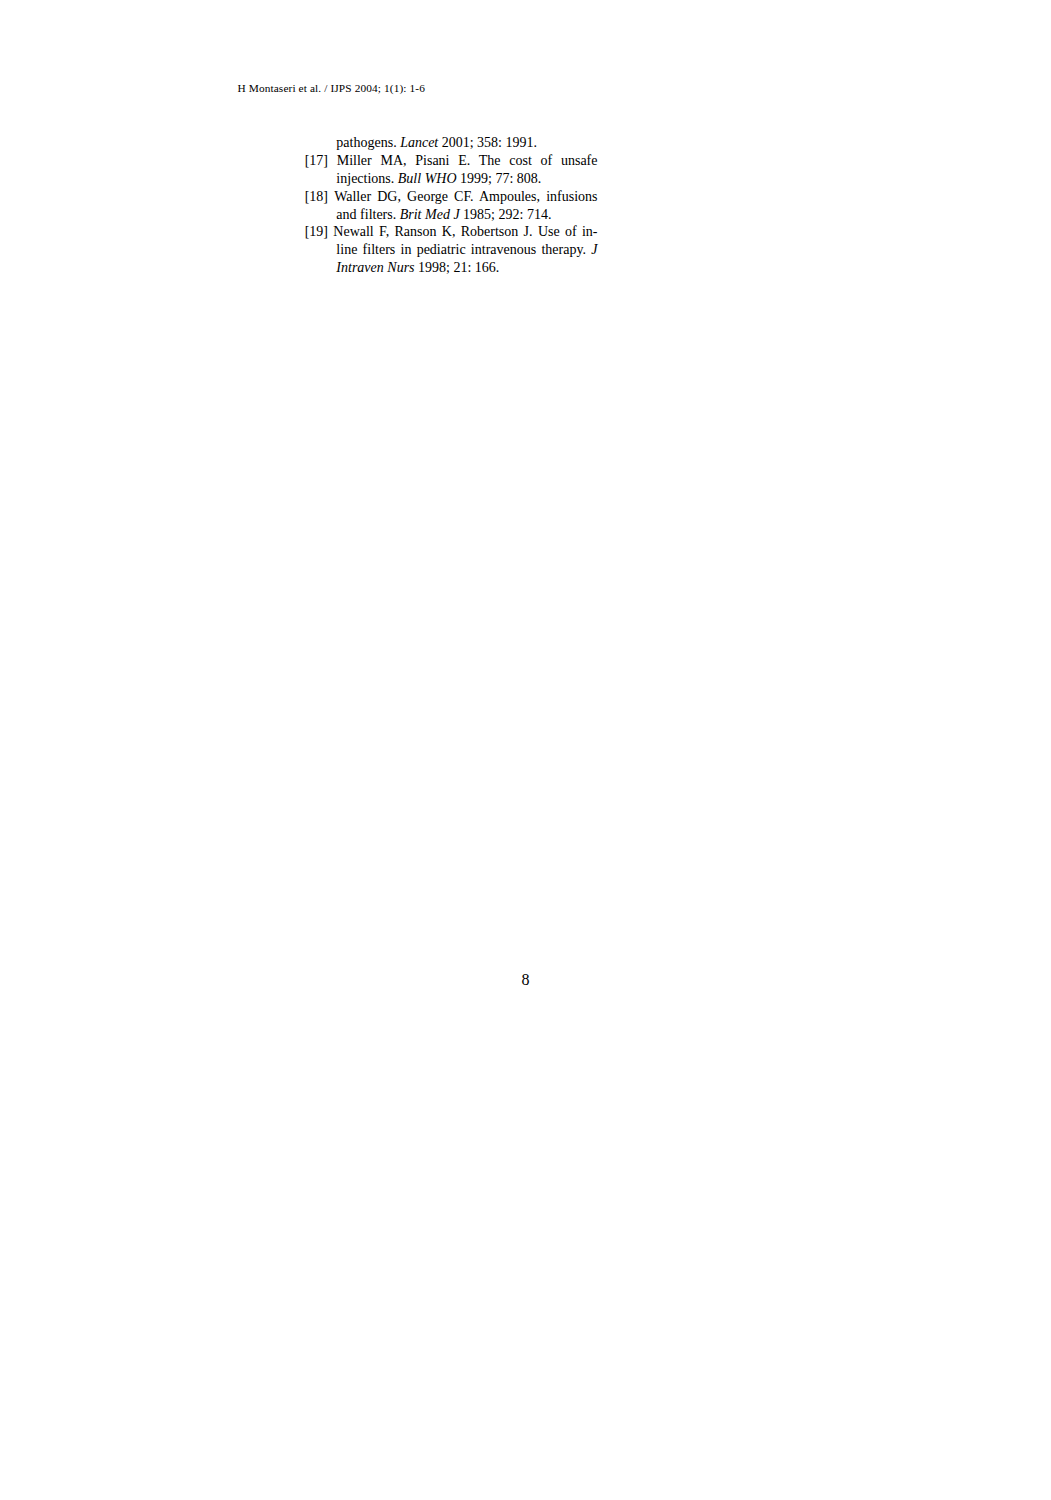H Montaseri et al. / IJPS 2004; 1(1): 1-6
pathogens. Lancet 2001; 358: 1991.
[17] Miller MA, Pisani E. The cost of unsafe injections. Bull WHO 1999; 77: 808.
[18] Waller DG, George CF. Ampoules, infusions and filters. Brit Med J 1985; 292: 714.
[19] Newall F, Ranson K, Robertson J. Use of in-line filters in pediatric intravenous therapy. J Intraven Nurs 1998; 21: 166.
8